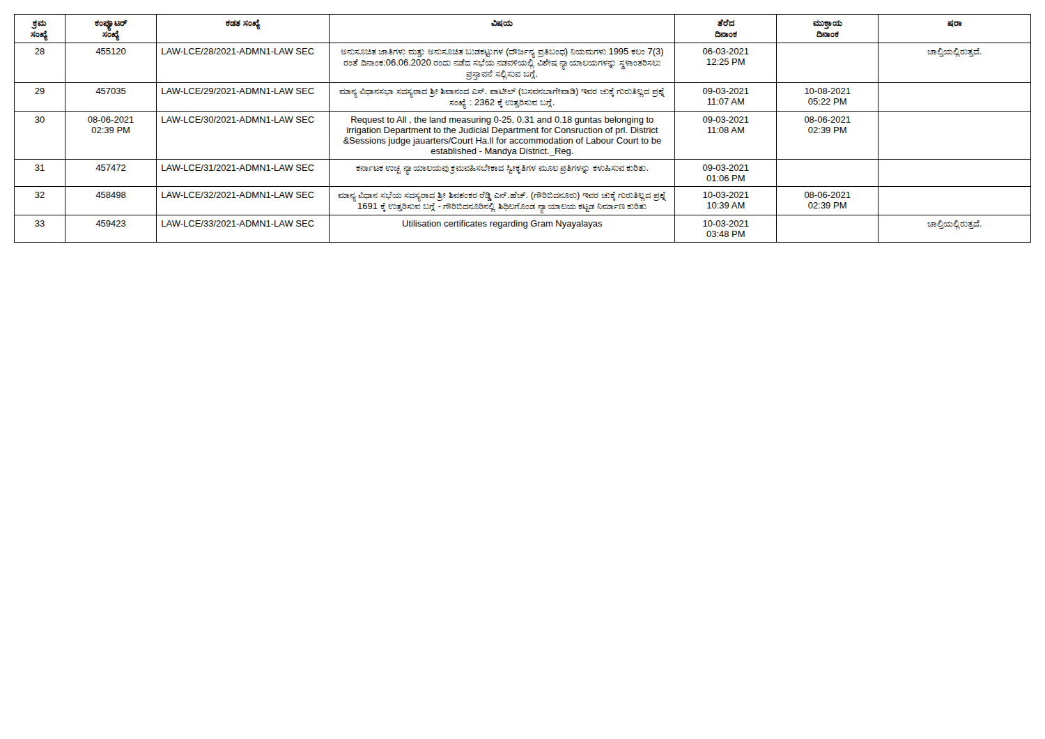| ಕ್ರಮ ಸಂಖ್ಯೆ | ಕಂಪ್ಯೂಟರ್ ಸಂಖ್ಯೆ | ಕಡತ ಸಂಖ್ಯೆ | ವಿಷಯ | ತೆರೆದ ದಿನಾಂಕ | ಮುಕ್ತಾಯ ದಿನಾಂಕ | ಷರಾ |
| --- | --- | --- | --- | --- | --- | --- |
| 28 | 455120 | LAW-LCE/28/2021-ADMN1-LAW SEC | ಅನುಸೂಚಿತ ಜಾತಿಗಳು ಮತ್ತು ಅನುಸೂಚಿತ ಬುಡಕಟ್ಟುಗಳ (ದೌರ್ಜನ್ಯ ಪ್ರತಿಬಂಧ) ನಿಯಮಗಳು 1995 ಕಲಂ 7(3) ರಂತೆ ದಿನಾಂಕ:06.06.2020 ರಂದು ನಡೆದ ಸಭೆಯ ನಡವಳಿಯಲ್ಲಿ ವಿಶೇಷ ನ್ಯಾಯಾಲಯಗಳನ್ನು ಸ್ಥಳಾಂತರಿಸಲು ಪ್ರಸ್ತಾವನೆ ಸಲ್ಲಿಸುವ ಬಗ್ಗೆ. | 06-03-2021 12:25 PM | | ಚಾಲ್ತಿಯಲ್ಲಿರುತ್ತದೆ. |
| 29 | 457035 | LAW-LCE/29/2021-ADMN1-LAW SEC | ಮಾನ್ಯ ವಿಧಾನಸಭಾ ಸದಸ್ಯರಾದ ಶ್ರೀ ಶಿವಾನಂದ ಎಸ್. ಪಾಟೀಲ್ (ಬಸವನಬಾಗೇವಾಡಿ) ಇವರ ಚುಕ್ಕೆ ಗುರುತಿಲ್ಲದ ಪ್ರಶ್ನೆ ಸಂಖ್ಯೆ : 2362 ಕ್ಕೆ ಉತ್ತರಿಸುವ ಬಗ್ಗೆ. | 09-03-2021 11:07 AM | 10-08-2021 05:22 PM | |
| 30 | 08-06-2021 02:39 PM | LAW-LCE/30/2021-ADMN1-LAW SEC | Request to All , the land measuring 0-25, 0.31 and 0.18 guntas belonging to irrigation Department to the Judicial Department for Consruction of prl. District &Sessions judge jauarters/Court Ha.ll for accommodation of Labour Court to be established - Mandya District._Reg. | 09-03-2021 11:08 AM | 08-06-2021 02:39 PM | |
| 31 | 457472 | LAW-LCE/31/2021-ADMN1-LAW SEC | ಕರ್ನಾಟಕ ಉಚ್ಛ ನ್ಯಾಯಾಲಯವು ಕ್ರಮವಹಿಸಬೇಕಾದ ಸ್ವೀಕೃತಿಗಳ ಮೂಲ ಪ್ರತಿಗಳನ್ನು ಕಳುಹಿಸುವ ಕುರಿತು. | 09-03-2021 01:06 PM | | |
| 32 | 458498 | LAW-LCE/32/2021-ADMN1-LAW SEC | ಮಾನ್ಯ ವಿಧಾನ ಸಭೆಯ ಸದಸ್ಯರಾದ ಶ್ರೀ ಶಿವಶಂಕರ ರೆಡ್ಡಿ ಎನ್.ಹೆಚ್. (ಗೌರಿಬಿದನೂರು) ಇವರ ಚುಕ್ಕೆ ಗುರುತಿಲ್ಲದ ಪ್ರಶ್ನೆ 1691 ಕ್ಕೆ ಉತ್ತರಿಸುವ ಬಗ್ಗೆ - ಗೌರಿಬಿದನೂರಿನಲ್ಲಿ ಶಿಥಿಲಗೊಂಡ ನ್ಯಾಯಾಲಯ ಕಟ್ಟಡ ನಿರ್ಮಾಣ ಕುರಿತು | 10-03-2021 10:39 AM | 08-06-2021 02:39 PM | |
| 33 | 459423 | LAW-LCE/33/2021-ADMN1-LAW SEC | Utilisation certificates regarding Gram Nyayalayas | 10-03-2021 03:48 PM | | ಚಾಲ್ತಿಯಲ್ಲಿರುತ್ತದೆ. |